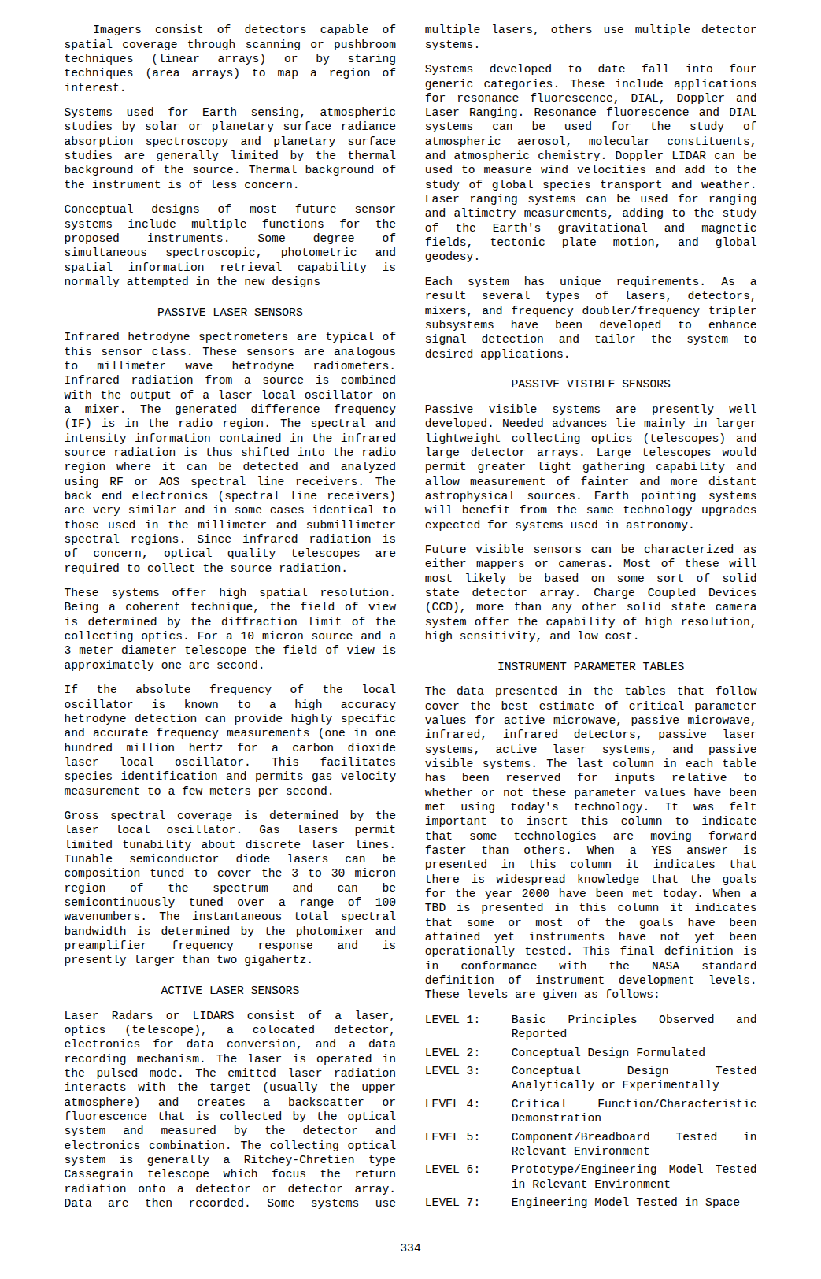Imagers consist of detectors capable of spatial coverage through scanning or pushbroom techniques (linear arrays) or by staring techniques (area arrays) to map a region of interest.
Systems used for Earth sensing, atmospheric studies by solar or planetary surface radiance absorption spectroscopy and planetary surface studies are generally limited by the thermal background of the source. Thermal background of the instrument is of less concern.
Conceptual designs of most future sensor systems include multiple functions for the proposed instruments. Some degree of simultaneous spectroscopic, photometric and spatial information retrieval capability is normally attempted in the new designs
Passive Laser Sensors
Infrared hetrodyne spectrometers are typical of this sensor class. These sensors are analogous to millimeter wave hetrodyne radiometers. Infrared radiation from a source is combined with the output of a laser local oscillator on a mixer. The generated difference frequency (IF) is in the radio region. The spectral and intensity information contained in the infrared source radiation is thus shifted into the radio region where it can be detected and analyzed using RF or AOS spectral line receivers. The back end electronics (spectral line receivers) are very similar and in some cases identical to those used in the millimeter and submillimeter spectral regions. Since infrared radiation is of concern, optical quality telescopes are required to collect the source radiation.
These systems offer high spatial resolution. Being a coherent technique, the field of view is determined by the diffraction limit of the collecting optics. For a 10 micron source and a 3 meter diameter telescope the field of view is approximately one arc second.
If the absolute frequency of the local oscillator is known to a high accuracy hetrodyne detection can provide highly specific and accurate frequency measurements (one in one hundred million hertz for a carbon dioxide laser local oscillator. This facilitates species identification and permits gas velocity measurement to a few meters per second.
Gross spectral coverage is determined by the laser local oscillator. Gas lasers permit limited tunability about discrete laser lines. Tunable semiconductor diode lasers can be composition tuned to cover the 3 to 30 micron region of the spectrum and can be semicontinuously tuned over a range of 100 wavenumbers. The instantaneous total spectral bandwidth is determined by the photomixer and preamplifier frequency response and is presently larger than two gigahertz.
Active Laser Sensors
Laser Radars or LIDARS consist of a laser, optics (telescope), a colocated detector, electronics for data conversion, and a data recording mechanism. The laser is operated in the pulsed mode. The emitted laser radiation interacts with the target (usually the upper atmosphere) and creates a backscatter or fluorescence that is collected by the optical system and measured by the detector and electronics combination. The collecting optical system is generally a Ritchey-Chretien type Cassegrain telescope which focus the return radiation onto a detector or detector array. Data are then recorded. Some systems use multiple lasers, others use multiple detector systems.
Systems developed to date fall into four generic categories. These include applications for resonance fluorescence, DIAL, Doppler and Laser Ranging. Resonance fluorescence and DIAL systems can be used for the study of atmospheric aerosol, molecular constituents, and atmospheric chemistry. Doppler LIDAR can be used to measure wind velocities and add to the study of global species transport and weather. Laser ranging systems can be used for ranging and altimetry measurements, adding to the study of the Earth's gravitational and magnetic fields, tectonic plate motion, and global geodesy.
Each system has unique requirements. As a result several types of lasers, detectors, mixers, and frequency doubler/frequency tripler subsystems have been developed to enhance signal detection and tailor the system to desired applications.
Passive Visible Sensors
Passive visible systems are presently well developed. Needed advances lie mainly in larger lightweight collecting optics (telescopes) and large detector arrays. Large telescopes would permit greater light gathering capability and allow measurement of fainter and more distant astrophysical sources. Earth pointing systems will benefit from the same technology upgrades expected for systems used in astronomy.
Future visible sensors can be characterized as either mappers or cameras. Most of these will most likely be based on some sort of solid state detector array. Charge Coupled Devices (CCD), more than any other solid state camera system offer the capability of high resolution, high sensitivity, and low cost.
Instrument Parameter Tables
The data presented in the tables that follow cover the best estimate of critical parameter values for active microwave, passive microwave, infrared, infrared detectors, passive laser systems, active laser systems, and passive visible systems. The last column in each table has been reserved for inputs relative to whether or not these parameter values have been met using today's technology. It was felt important to insert this column to indicate that some technologies are moving forward faster than others. When a YES answer is presented in this column it indicates that there is widespread knowledge that the goals for the year 2000 have been met today. When a TBD is presented in this column it indicates that some or most of the goals have been attained yet instruments have not yet been operationally tested. This final definition is in conformance with the NASA standard definition of instrument development levels. These levels are given as follows:
LEVEL 1:
Basic Principles Observed and Reported
LEVEL 2:
Conceptual Design Formulated
LEVEL 3:
Conceptual Design Tested Analytically or Experimentally
LEVEL 4:
Critical Function/Characteristic Demonstration
LEVEL 5:
Component/Breadboard Tested in Relevant Environment
LEVEL 6:
Prototype/Engineering Model Tested in Relevant Environment
LEVEL 7:
Engineering Model Tested in Space
334